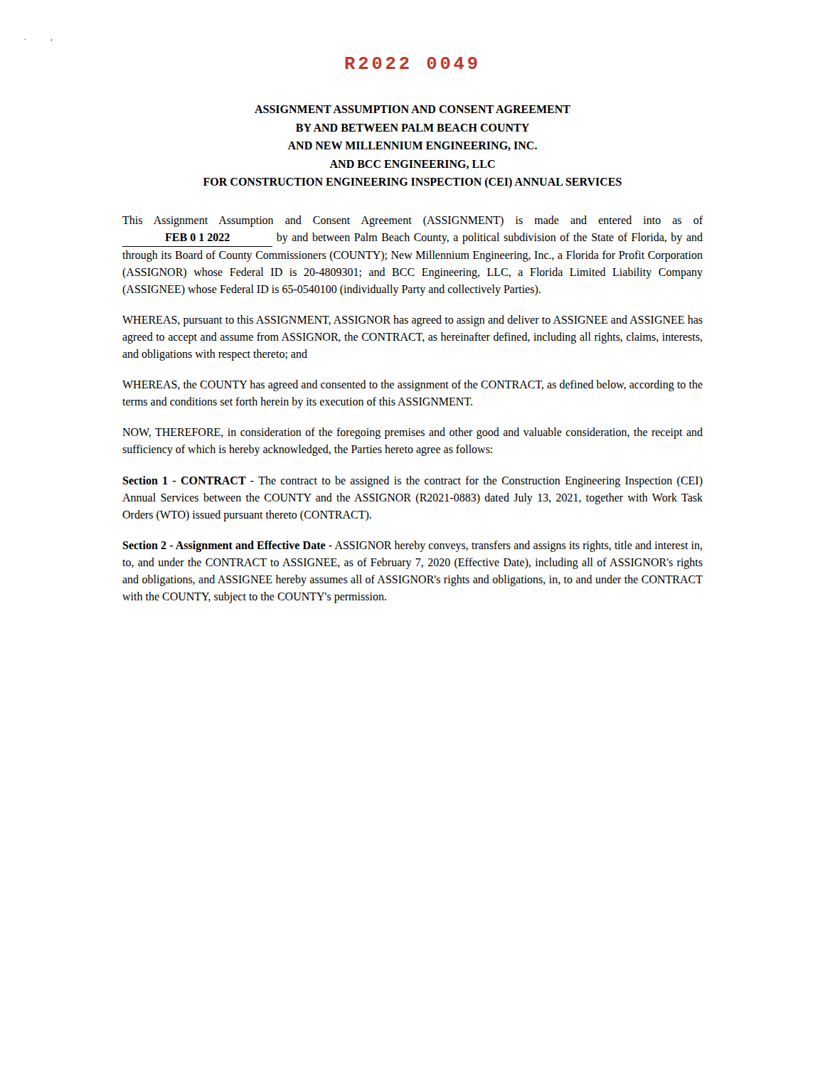. ,
R2022 0049
Assignment Assumption and Consent Agreement
by and Between Palm Beach County
and New Millennium Engineering, Inc.
and BCC Engineering, LLC
for Construction Engineering Inspection (CEI) Annual Services
This Assignment Assumption and Consent Agreement (ASSIGNMENT) is made and entered into as of FEB 0 1 2022 by and between Palm Beach County, a political subdivision of the State of Florida, by and through its Board of County Commissioners (COUNTY); New Millennium Engineering, Inc., a Florida for Profit Corporation (ASSIGNOR) whose Federal ID is 20-4809301; and BCC Engineering, LLC, a Florida Limited Liability Company (ASSIGNEE) whose Federal ID is 65-0540100 (individually Party and collectively Parties).
WHEREAS, pursuant to this ASSIGNMENT, ASSIGNOR has agreed to assign and deliver to ASSIGNEE and ASSIGNEE has agreed to accept and assume from ASSIGNOR, the CONTRACT, as hereinafter defined, including all rights, claims, interests, and obligations with respect thereto; and
WHEREAS, the COUNTY has agreed and consented to the assignment of the CONTRACT, as defined below, according to the terms and conditions set forth herein by its execution of this ASSIGNMENT.
NOW, THEREFORE, in consideration of the foregoing premises and other good and valuable consideration, the receipt and sufficiency of which is hereby acknowledged, the Parties hereto agree as follows:
Section 1 - CONTRACT - The contract to be assigned is the contract for the Construction Engineering Inspection (CEI) Annual Services between the COUNTY and the ASSIGNOR (R2021-0883) dated July 13, 2021, together with Work Task Orders (WTO) issued pursuant thereto (CONTRACT).
Section 2 - Assignment and Effective Date - ASSIGNOR hereby conveys, transfers and assigns its rights, title and interest in, to, and under the CONTRACT to ASSIGNEE, as of February 7, 2020 (Effective Date), including all of ASSIGNOR's rights and obligations, and ASSIGNEE hereby assumes all of ASSIGNOR's rights and obligations, in, to and under the CONTRACT with the COUNTY, subject to the COUNTY's permission.